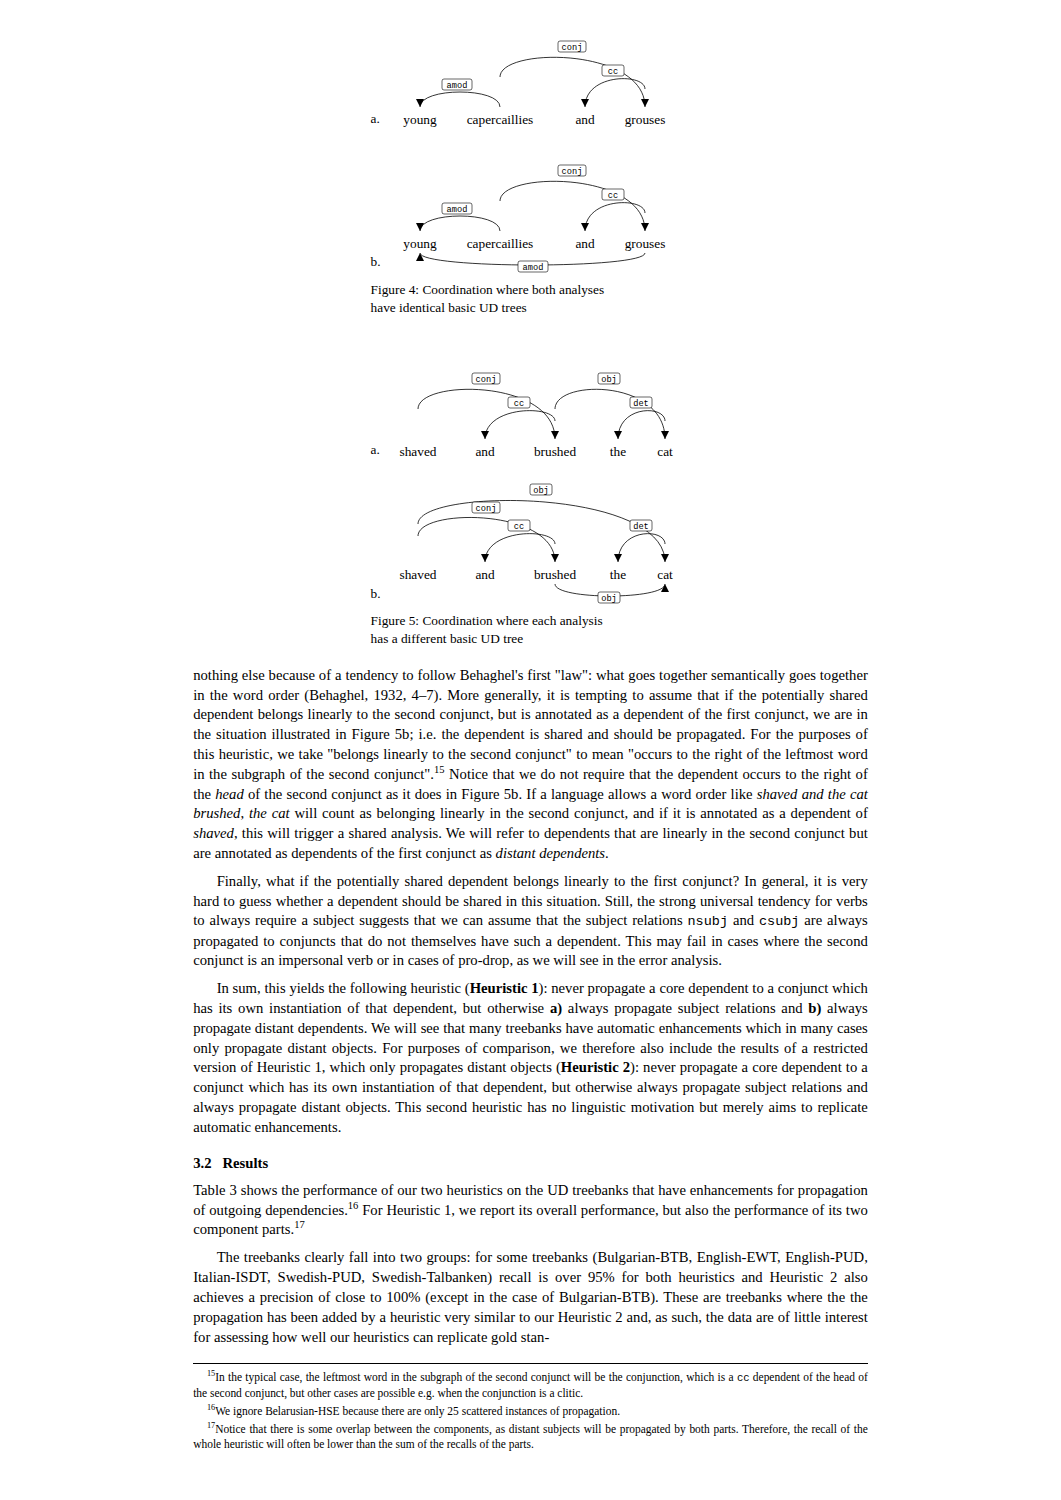a. young capercaillies and grouses amod conj cc
b. young capercaillies and grouses amod conj cc amod
Figure 4: Coordination where both analyses have identical basic UD trees
a. shaved and brushed the cat conj cc obj det
b. shaved and brushed the cat obj conj cc det obj
Figure 5: Coordination where each analysis has a different basic UD tree
nothing else because of a tendency to follow Behaghel's first "law": what goes together semantically goes together in the word order (Behaghel, 1932, 4–7). More generally, it is tempting to assume that if the potentially shared dependent belongs linearly to the second conjunct, but is annotated as a dependent of the first conjunct, we are in the situation illustrated in Figure 5b; i.e. the dependent is shared and should be propagated. For the purposes of this heuristic, we take "belongs linearly to the second conjunct" to mean "occurs to the right of the leftmost word in the subgraph of the second conjunct".15 Notice that we do not require that the dependent occurs to the right of the head of the second conjunct as it does in Figure 5b. If a language allows a word order like shaved and the cat brushed, the cat will count as belonging linearly in the second conjunct, and if it is annotated as a dependent of shaved, this will trigger a shared analysis. We will refer to dependents that are linearly in the second conjunct but are annotated as dependents of the first conjunct as distant dependents.
Finally, what if the potentially shared dependent belongs linearly to the first conjunct? In general, it is very hard to guess whether a dependent should be shared in this situation. Still, the strong universal tendency for verbs to always require a subject suggests that we can assume that the subject relations nsubj and csubj are always propagated to conjuncts that do not themselves have such a dependent. This may fail in cases where the second conjunct is an impersonal verb or in cases of pro-drop, as we will see in the error analysis.
In sum, this yields the following heuristic (Heuristic 1): never propagate a core dependent to a conjunct which has its own instantiation of that dependent, but otherwise a) always propagate subject relations and b) always propagate distant dependents. We will see that many treebanks have automatic enhancements which in many cases only propagate distant objects. For purposes of comparison, we therefore also include the results of a restricted version of Heuristic 1, which only propagates distant objects (Heuristic 2): never propagate a core dependent to a conjunct which has its own instantiation of that dependent, but otherwise always propagate subject relations and always propagate distant objects. This second heuristic has no linguistic motivation but merely aims to replicate automatic enhancements.
3.2 Results
Table 3 shows the performance of our two heuristics on the UD treebanks that have enhancements for propagation of outgoing dependencies.16 For Heuristic 1, we report its overall performance, but also the performance of its two component parts.17
The treebanks clearly fall into two groups: for some treebanks (Bulgarian-BTB, English-EWT, English-PUD, Italian-ISDT, Swedish-PUD, Swedish-Talbanken) recall is over 95% for both heuristics and Heuristic 2 also achieves a precision of close to 100% (except in the case of Bulgarian-BTB). These are treebanks where the the propagation has been added by a heuristic very similar to our Heuristic 2 and, as such, the data are of little interest for assessing how well our heuristics can replicate gold stan-
15In the typical case, the leftmost word in the subgraph of the second conjunct will be the conjunction, which is a cc dependent of the head of the second conjunct, but other cases are possible e.g. when the conjunction is a clitic.
16We ignore Belarusian-HSE because there are only 25 scattered instances of propagation.
17Notice that there is some overlap between the components, as distant subjects will be propagated by both parts. Therefore, the recall of the whole heuristic will often be lower than the sum of the recalls of the parts.